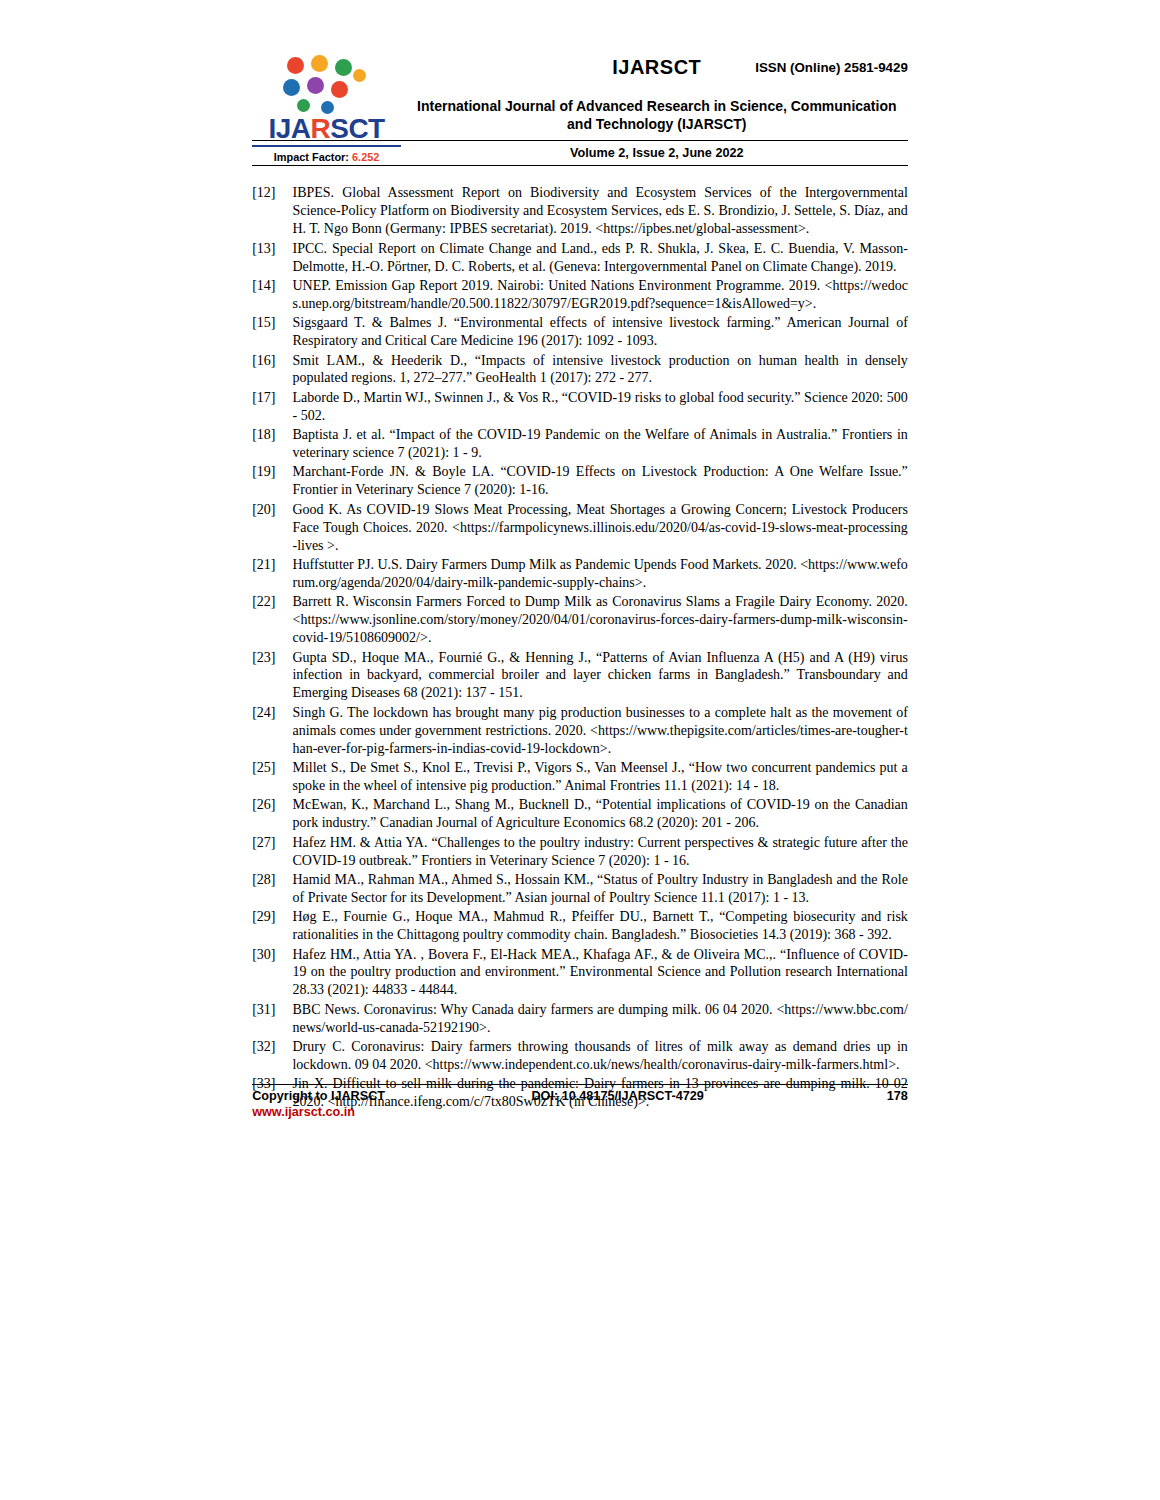IJARSCT
Impact Factor: 6.252
ISSN (Online) 2581-9429
IJARSCT
International Journal of Advanced Research in Science, Communication and Technology (IJARSCT)
Volume 2, Issue 2, June 2022
[12] IBPES. Global Assessment Report on Biodiversity and Ecosystem Services of the Intergovernmental Science-Policy Platform on Biodiversity and Ecosystem Services, eds E. S. Brondizio, J. Settele, S. Díaz, and H. T. Ngo Bonn (Germany: IPBES secretariat). 2019. <https://ipbes.net/global-assessment>.
[13] IPCC. Special Report on Climate Change and Land., eds P. R. Shukla, J. Skea, E. C. Buendia, V. Masson-Delmotte, H.-O. Pörtner, D. C. Roberts, et al. (Geneva: Intergovernmental Panel on Climate Change). 2019.
[14] UNEP. Emission Gap Report 2019. Nairobi: United Nations Environment Programme. 2019. <https://wedocs.unep.org/bitstream/handle/20.500.11822/30797/EGR2019.pdf?sequence=1&isAllowed=y>.
[15] Sigsgaard T. & Balmes J. “Environmental effects of intensive livestock farming.” American Journal of Respiratory and Critical Care Medicine 196 (2017): 1092 - 1093.
[16] Smit LAM., & Heederik D., “Impacts of intensive livestock production on human health in densely populated regions. 1, 272–277.” GeoHealth 1 (2017): 272 - 277.
[17] Laborde D., Martin WJ., Swinnen J., & Vos R., “COVID-19 risks to global food security.” Science 2020: 500 - 502.
[18] Baptista J. et al. “Impact of the COVID-19 Pandemic on the Welfare of Animals in Australia.” Frontiers in veterinary science 7 (2021): 1 - 9.
[19] Marchant-Forde JN. & Boyle LA. “COVID-19 Effects on Livestock Production: A One Welfare Issue.” Frontier in Veterinary Science 7 (2020): 1-16.
[20] Good K. As COVID-19 Slows Meat Processing, Meat Shortages a Growing Concern; Livestock Producers Face Tough Choices. 2020. <https://farmpolicynews.illinois.edu/2020/04/as-covid-19-slows-meat-processing-lives >.
[21] Huffstutter PJ. U.S. Dairy Farmers Dump Milk as Pandemic Upends Food Markets. 2020. <https://www.weforum.org/agenda/2020/04/dairy-milk-pandemic-supply-chains>.
[22] Barrett R. Wisconsin Farmers Forced to Dump Milk as Coronavirus Slams a Fragile Dairy Economy. 2020. <https://www.jsonline.com/story/money/2020/04/01/coronavirus-forces-dairy-farmers-dump-milk-wisconsin-covid-19/5108609002/>.
[23] Gupta SD., Hoque MA., Fournié G., & Henning J., “Patterns of Avian Influenza A (H5) and A (H9) virus infection in backyard, commercial broiler and layer chicken farms in Bangladesh.” Transboundary and Emerging Diseases 68 (2021): 137 - 151.
[24] Singh G. The lockdown has brought many pig production businesses to a complete halt as the movement of animals comes under government restrictions. 2020. <https://www.thepigsite.com/articles/times-are-tougher-than-ever-for-pig-farmers-in-indias-covid-19-lockdown>.
[25] Millet S., De Smet S., Knol E., Trevisi P., Vigors S., Van Meensel J., “How two concurrent pandemics put a spoke in the wheel of intensive pig production.” Animal Frontries 11.1 (2021): 14 - 18.
[26] McEwan, K., Marchand L., Shang M., Bucknell D., “Potential implications of COVID-19 on the Canadian pork industry.” Canadian Journal of Agriculture Economics 68.2 (2020): 201 - 206.
[27] Hafez HM. & Attia YA. “Challenges to the poultry industry: Current perspectives & strategic future after the COVID-19 outbreak.” Frontiers in Veterinary Science 7 (2020): 1 - 16.
[28] Hamid MA., Rahman MA., Ahmed S., Hossain KM., “Status of Poultry Industry in Bangladesh and the Role of Private Sector for its Development.” Asian journal of Poultry Science 11.1 (2017): 1 - 13.
[29] Høg E., Fournie G., Hoque MA., Mahmud R., Pfeiffer DU., Barnett T., “Competing biosecurity and risk rationalities in the Chittagong poultry commodity chain. Bangladesh.” Biosocieties 14.3 (2019): 368 - 392.
[30] Hafez HM., Attia YA. , Bovera F., El-Hack MEA., Khafaga AF., & de Oliveira MC.,. “Influence of COVID-19 on the poultry production and environment.” Environmental Science and Pollution research International 28.33 (2021): 44833 - 44844.
[31] BBC News. Coronavirus: Why Canada dairy farmers are dumping milk. 06 04 2020. <https://www.bbc.com/news/world-us-canada-52192190>.
[32] Drury C. Coronavirus: Dairy farmers throwing thousands of litres of milk away as demand dries up in lockdown. 09 04 2020. <https://www.independent.co.uk/news/health/coronavirus-dairy-milk-farmers.html>.
[33] Jin X. Difficult to sell milk during the pandemic: Dairy farmers in 13 provinces are dumping milk. 10 02 2020. <http://finance.ifeng.com/c/7tx80Sw0zTK (in Chinese)>.
Copyright to IJARSCT
www.ijarsct.co.in
DOI: 10.48175/IJARSCT-4729
178